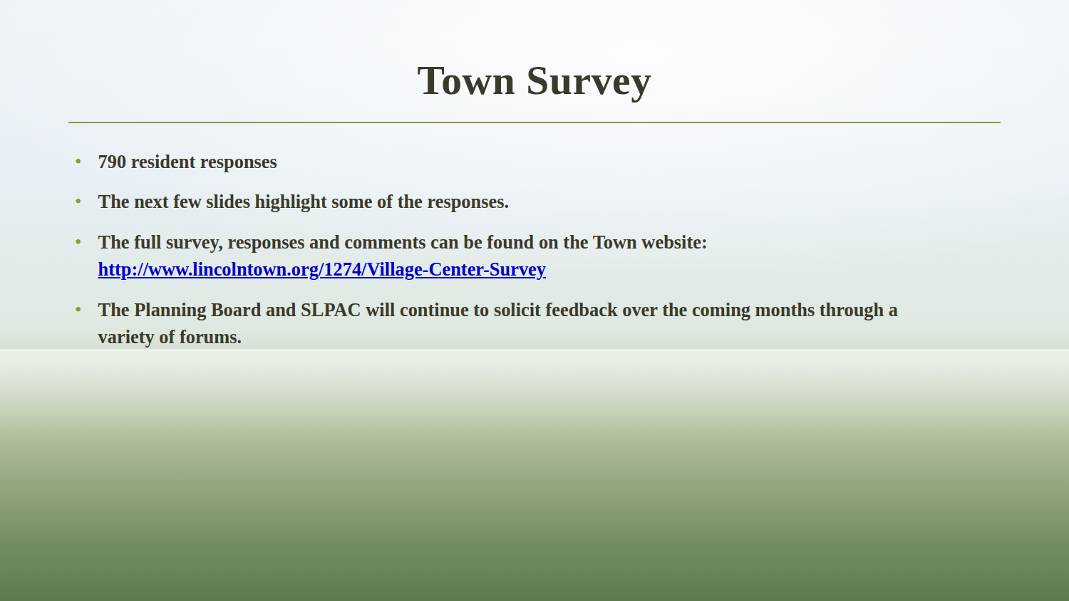Town Survey
790 resident responses
The next few slides highlight some of the responses.
The full survey, responses and comments can be found on the Town website: http://www.lincolntown.org/1274/Village-Center-Survey
The Planning Board and SLPAC will continue to solicit feedback over the coming months through a variety of forums.